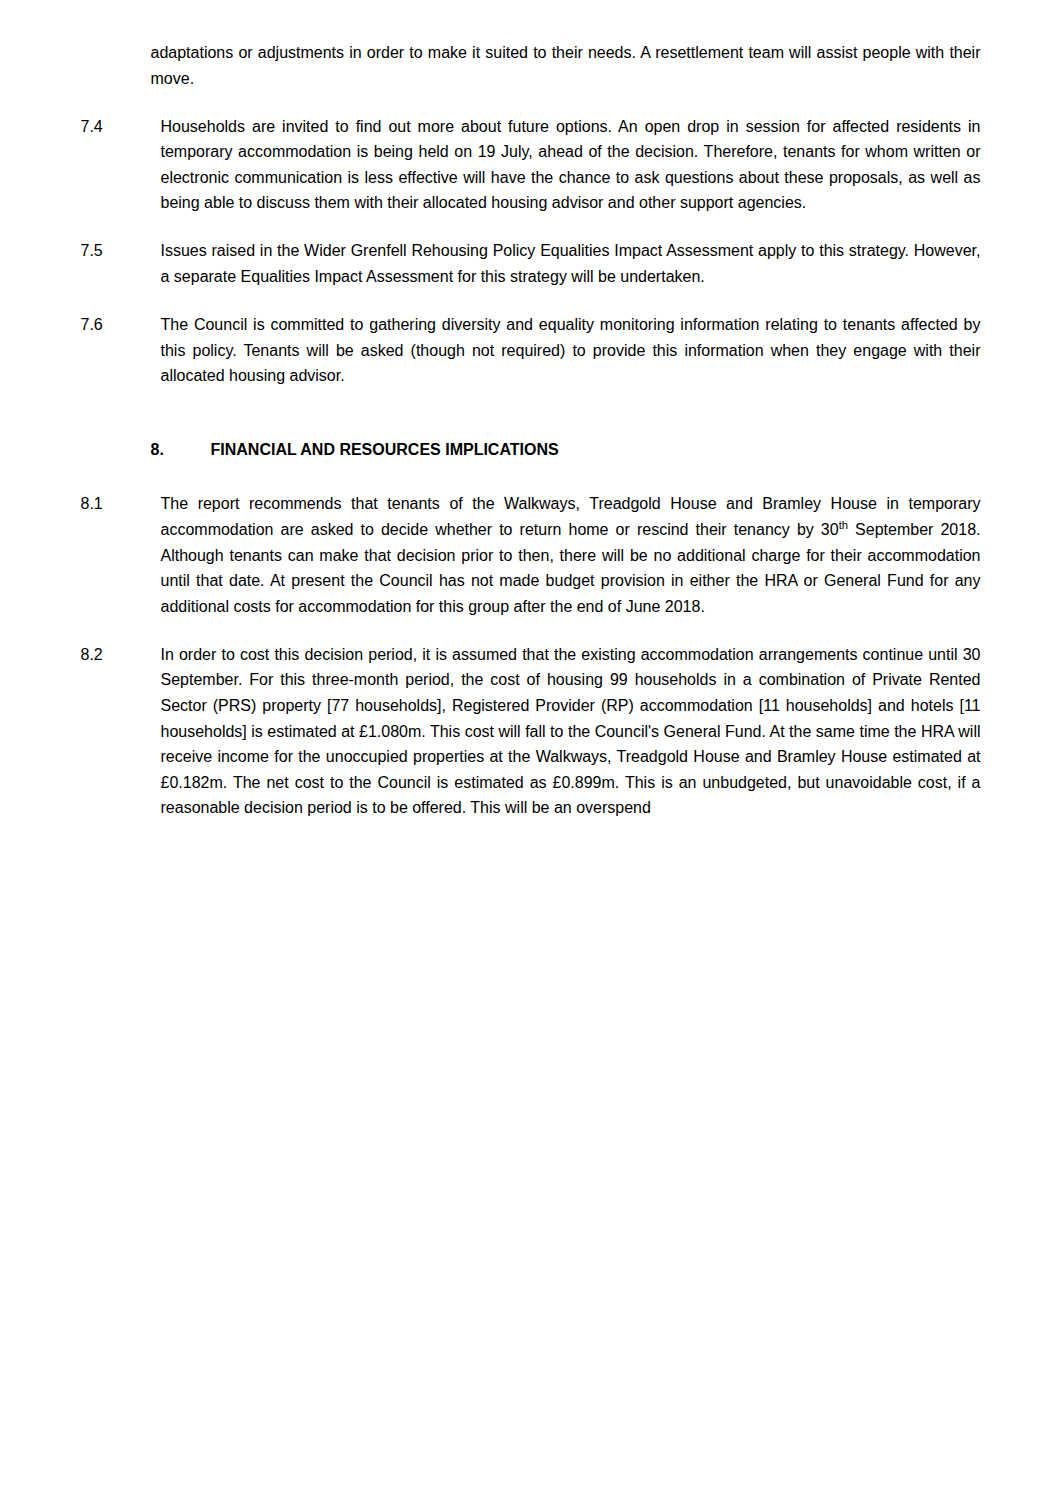adaptations or adjustments in order to make it suited to their needs. A resettlement team will assist people with their move.
7.4
Households are invited to find out more about future options. An open drop in session for affected residents in temporary accommodation is being held on 19 July, ahead of the decision. Therefore, tenants for whom written or electronic communication is less effective will have the chance to ask questions about these proposals, as well as being able to discuss them with their allocated housing advisor and other support agencies.
7.5
Issues raised in the Wider Grenfell Rehousing Policy Equalities Impact Assessment apply to this strategy. However, a separate Equalities Impact Assessment for this strategy will be undertaken.
7.6
The Council is committed to gathering diversity and equality monitoring information relating to tenants affected by this policy. Tenants will be asked (though not required) to provide this information when they engage with their allocated housing advisor.
8. FINANCIAL AND RESOURCES IMPLICATIONS
8.1
The report recommends that tenants of the Walkways, Treadgold House and Bramley House in temporary accommodation are asked to decide whether to return home or rescind their tenancy by 30th September 2018. Although tenants can make that decision prior to then, there will be no additional charge for their accommodation until that date. At present the Council has not made budget provision in either the HRA or General Fund for any additional costs for accommodation for this group after the end of June 2018.
8.2
In order to cost this decision period, it is assumed that the existing accommodation arrangements continue until 30 September. For this three-month period, the cost of housing 99 households in a combination of Private Rented Sector (PRS) property [77 households], Registered Provider (RP) accommodation [11 households] and hotels [11 households] is estimated at £1.080m. This cost will fall to the Council's General Fund. At the same time the HRA will receive income for the unoccupied properties at the Walkways, Treadgold House and Bramley House estimated at £0.182m. The net cost to the Council is estimated as £0.899m. This is an unbudgeted, but unavoidable cost, if a reasonable decision period is to be offered. This will be an overspend